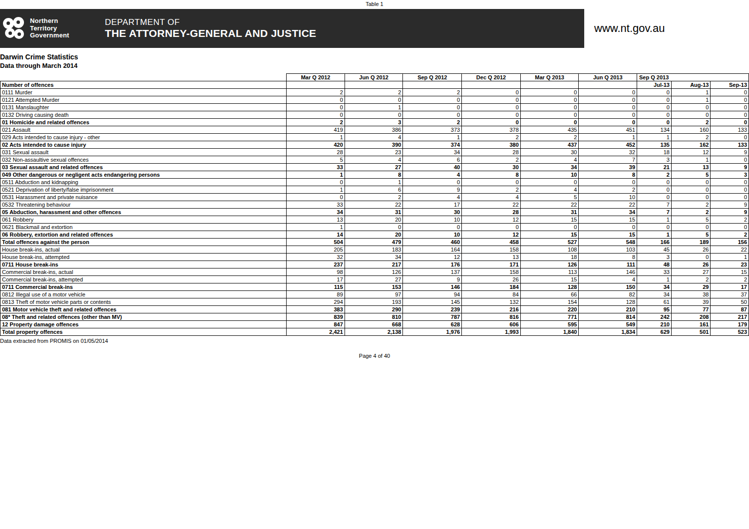Table 1
Northern
Territory
Government
DEPARTMENT OF
THE ATTORNEY-GENERAL AND JUSTICE
www.nt.gov.au
Darwin Crime Statistics
Data through March 2014
| | Mar Q 2012 | Jun Q 2012 | Sep Q 2012 | Dec Q 2012 | Mar Q 2013 | Jun Q 2013 | Sep Q 2013 |
| --- | --- | --- | --- | --- | --- | --- | --- |
| Number of offences | | | | | | | Jul-13 | Aug-13 | Sep-13 |
| 0111 Murder | 2 | 2 | 2 | 0 | 0 | 0 | 0 | 1 | 0 |
| 0121 Attempted Murder | 0 | 0 | 0 | 0 | 0 | 0 | 0 | 1 | 0 |
| 0131 Manslaughter | 0 | 1 | 0 | 0 | 0 | 0 | 0 | 0 | 0 |
| 0132 Driving causing death | 0 | 0 | 0 | 0 | 0 | 0 | 0 | 0 | 0 |
| 01 Homicide and related offences | 2 | 3 | 2 | 0 | 0 | 0 | 0 | 2 | 0 |
| 021 Assault | 419 | 386 | 373 | 378 | 435 | 451 | 134 | 160 | 133 |
| 029 Acts intended to cause injury - other | 1 | 4 | 1 | 2 | 2 | 1 | 1 | 2 | 0 |
| 02 Acts intended to cause injury | 420 | 390 | 374 | 380 | 437 | 452 | 135 | 162 | 133 |
| 031 Sexual assault | 28 | 23 | 34 | 28 | 30 | 32 | 18 | 12 | 9 |
| 032 Non-assaultive sexual offences | 5 | 4 | 6 | 2 | 4 | 7 | 3 | 1 | 0 |
| 03 Sexual assault and related offences | 33 | 27 | 40 | 30 | 34 | 39 | 21 | 13 | 9 |
| 049 Other dangerous or negligent acts endangering persons | 1 | 8 | 4 | 8 | 10 | 8 | 2 | 5 | 3 |
| 0511 Abduction and kidnapping | 0 | 1 | 0 | 0 | 0 | 0 | 0 | 0 | 0 |
| 0521 Deprivation of liberty/false imprisonment | 1 | 6 | 9 | 2 | 4 | 2 | 0 | 0 | 0 |
| 0531 Harassment and private nuisance | 0 | 2 | 4 | 4 | 5 | 10 | 0 | 0 | 0 |
| 0532 Threatening behaviour | 33 | 22 | 17 | 22 | 22 | 22 | 7 | 2 | 9 |
| 05 Abduction, harassment and other offences | 34 | 31 | 30 | 28 | 31 | 34 | 7 | 2 | 9 |
| 061 Robbery | 13 | 20 | 10 | 12 | 15 | 15 | 1 | 5 | 2 |
| 0621 Blackmail and extortion | 1 | 0 | 0 | 0 | 0 | 0 | 0 | 0 | 0 |
| 06 Robbery, extortion and related offences | 14 | 20 | 10 | 12 | 15 | 15 | 1 | 5 | 2 |
| Total offences against the person | 504 | 479 | 460 | 458 | 527 | 548 | 166 | 189 | 156 |
| House break-ins, actual | 205 | 183 | 164 | 158 | 108 | 103 | 45 | 26 | 22 |
| House break-ins, attempted | 32 | 34 | 12 | 13 | 18 | 8 | 3 | 0 | 1 |
| 0711 House break-ins | 237 | 217 | 176 | 171 | 126 | 111 | 48 | 26 | 23 |
| Commercial break-ins, actual | 98 | 126 | 137 | 158 | 113 | 146 | 33 | 27 | 15 |
| Commercial break-ins, attempted | 17 | 27 | 9 | 26 | 15 | 4 | 1 | 2 | 2 |
| 0711 Commercial break-ins | 115 | 153 | 146 | 184 | 128 | 150 | 34 | 29 | 17 |
| 0812 Illegal use of a motor vehicle | 89 | 97 | 94 | 84 | 66 | 82 | 34 | 38 | 37 |
| 0813 Theft of motor vehicle parts or contents | 294 | 193 | 145 | 132 | 154 | 128 | 61 | 39 | 50 |
| 081 Motor vehicle theft and related offences | 383 | 290 | 239 | 216 | 220 | 210 | 95 | 77 | 87 |
| 08* Theft and related offences (other than MV) | 839 | 810 | 787 | 816 | 771 | 814 | 242 | 208 | 217 |
| 12 Property damage offences | 847 | 668 | 628 | 606 | 595 | 549 | 210 | 161 | 179 |
| Total property offences | 2,421 | 2,138 | 1,976 | 1,993 | 1,840 | 1,834 | 629 | 501 | 523 |
Data extracted from PROMIS on 01/05/2014
Page 4 of 40